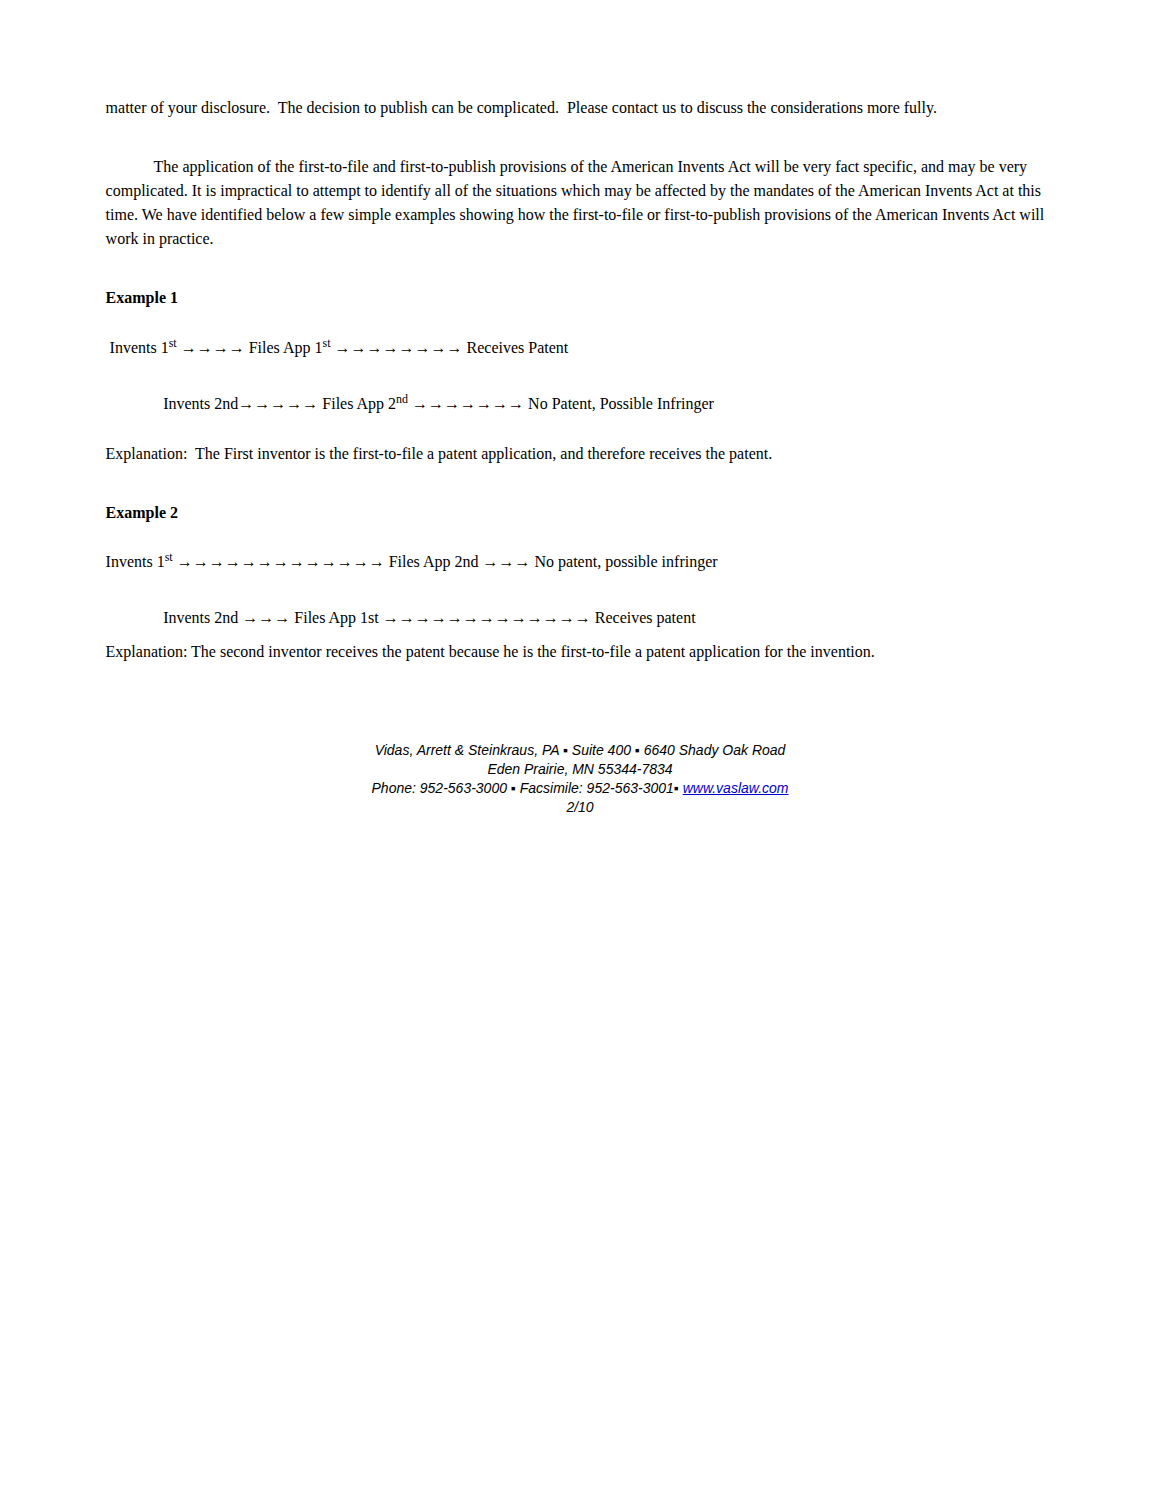matter of your disclosure. The decision to publish can be complicated. Please contact us to discuss the considerations more fully.
The application of the first-to-file and first-to-publish provisions of the American Invents Act will be very fact specific, and may be very complicated. It is impractical to attempt to identify all of the situations which may be affected by the mandates of the American Invents Act at this time. We have identified below a few simple examples showing how the first-to-file or first-to-publish provisions of the American Invents Act will work in practice.
Example 1
Invents 1st →→→→ Files App 1st →→→→→→→→ Receives Patent
Invents 2nd→→→→→ Files App 2nd →→→→→→→ No Patent, Possible Infringer
Explanation: The First inventor is the first-to-file a patent application, and therefore receives the patent.
Example 2
Invents 1st →→→→→→→→→→→→→ Files App 2nd →→→ No patent, possible infringer
Invents 2nd →→→ Files App 1st →→→→→→→→→→→→→ Receives patent
Explanation: The second inventor receives the patent because he is the first-to-file a patent application for the invention.
Vidas, Arrett & Steinkraus, PA ▪ Suite 400 ▪ 6640 Shady Oak Road
Eden Prairie, MN 55344-7834
Phone: 952-563-3000 ▪ Facsimile: 952-563-3001▪ www.vaslaw.com
2/10